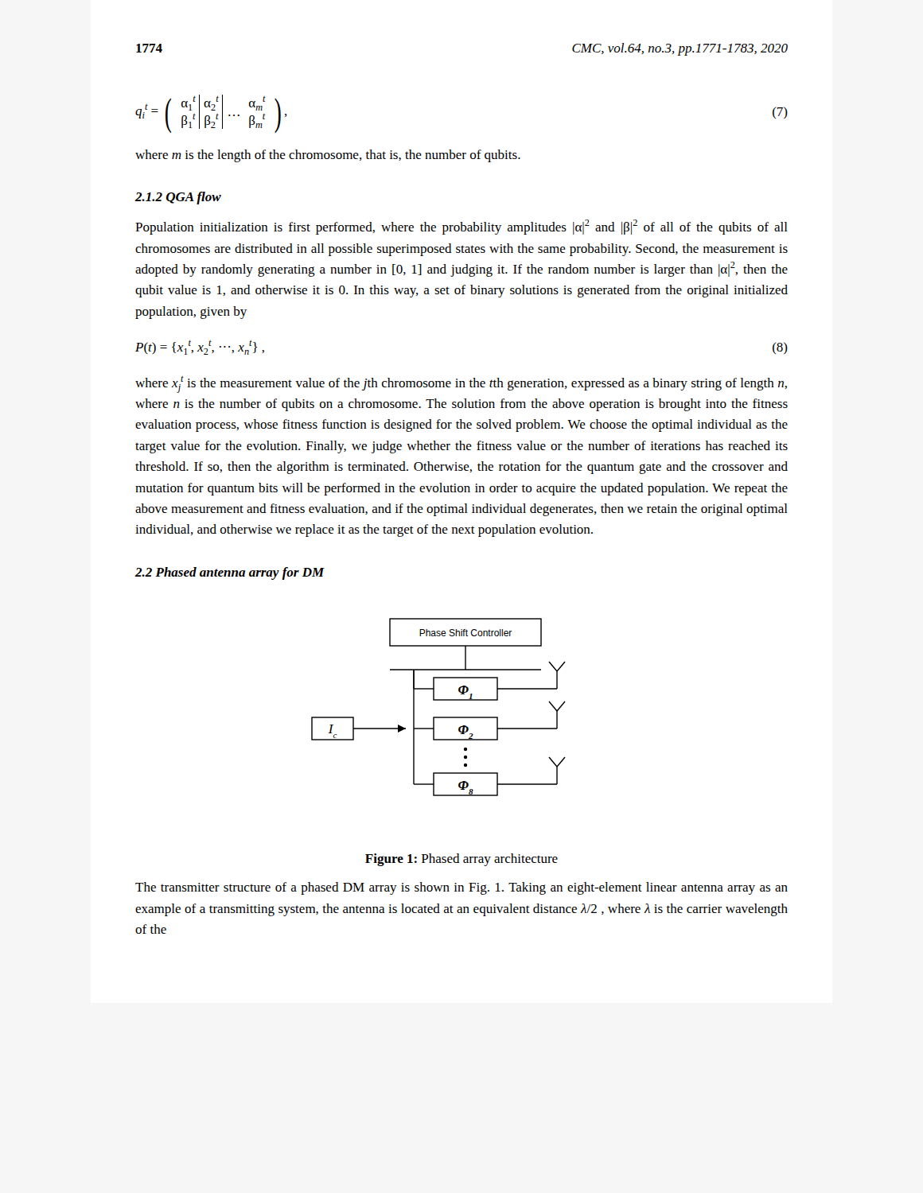1774 CMC, vol.64, no.3, pp.1771-1783, 2020
qit = ( α1t β1t α2t β2t … αmt βmt ) ,
(7)
where m is the length of the chromosome, that is, the number of qubits.
2.1.2 QGA flow
Population initialization is first performed, where the probability amplitudes |α|2 and |β|2 of all of the qubits of all chromosomes are distributed in all possible superimposed states with the same probability. Second, the measurement is adopted by randomly generating a number in [0, 1] and judging it. If the random number is larger than |α|2, then the qubit value is 1, and otherwise it is 0. In this way, a set of binary solutions is generated from the original initialized population, given by
P(t) = {x1t, x2t, ···, xnt} ,
(8)
where xjt is the measurement value of the jth chromosome in the tth generation, expressed as a binary string of length n, where n is the number of qubits on a chromosome. The solution from the above operation is brought into the fitness evaluation process, whose fitness function is designed for the solved problem. We choose the optimal individual as the target value for the evolution. Finally, we judge whether the fitness value or the number of iterations has reached its threshold. If so, then the algorithm is terminated. Otherwise, the rotation for the quantum gate and the crossover and mutation for quantum bits will be performed in the evolution in order to acquire the updated population. We repeat the above measurement and fitness evaluation, and if the optimal individual degenerates, then we retain the original optimal individual, and otherwise we replace it as the target of the next population evolution.
2.2 Phased antenna array for DM
Phase Shift Controller Φ1 Φ2 Φ8 Ic
Figure 1: Phased array architecture
The transmitter structure of a phased DM array is shown in Fig. 1. Taking an eight-element linear antenna array as an example of a transmitting system, the antenna is located at an equivalent distance λ/2 , where λ is the carrier wavelength of the